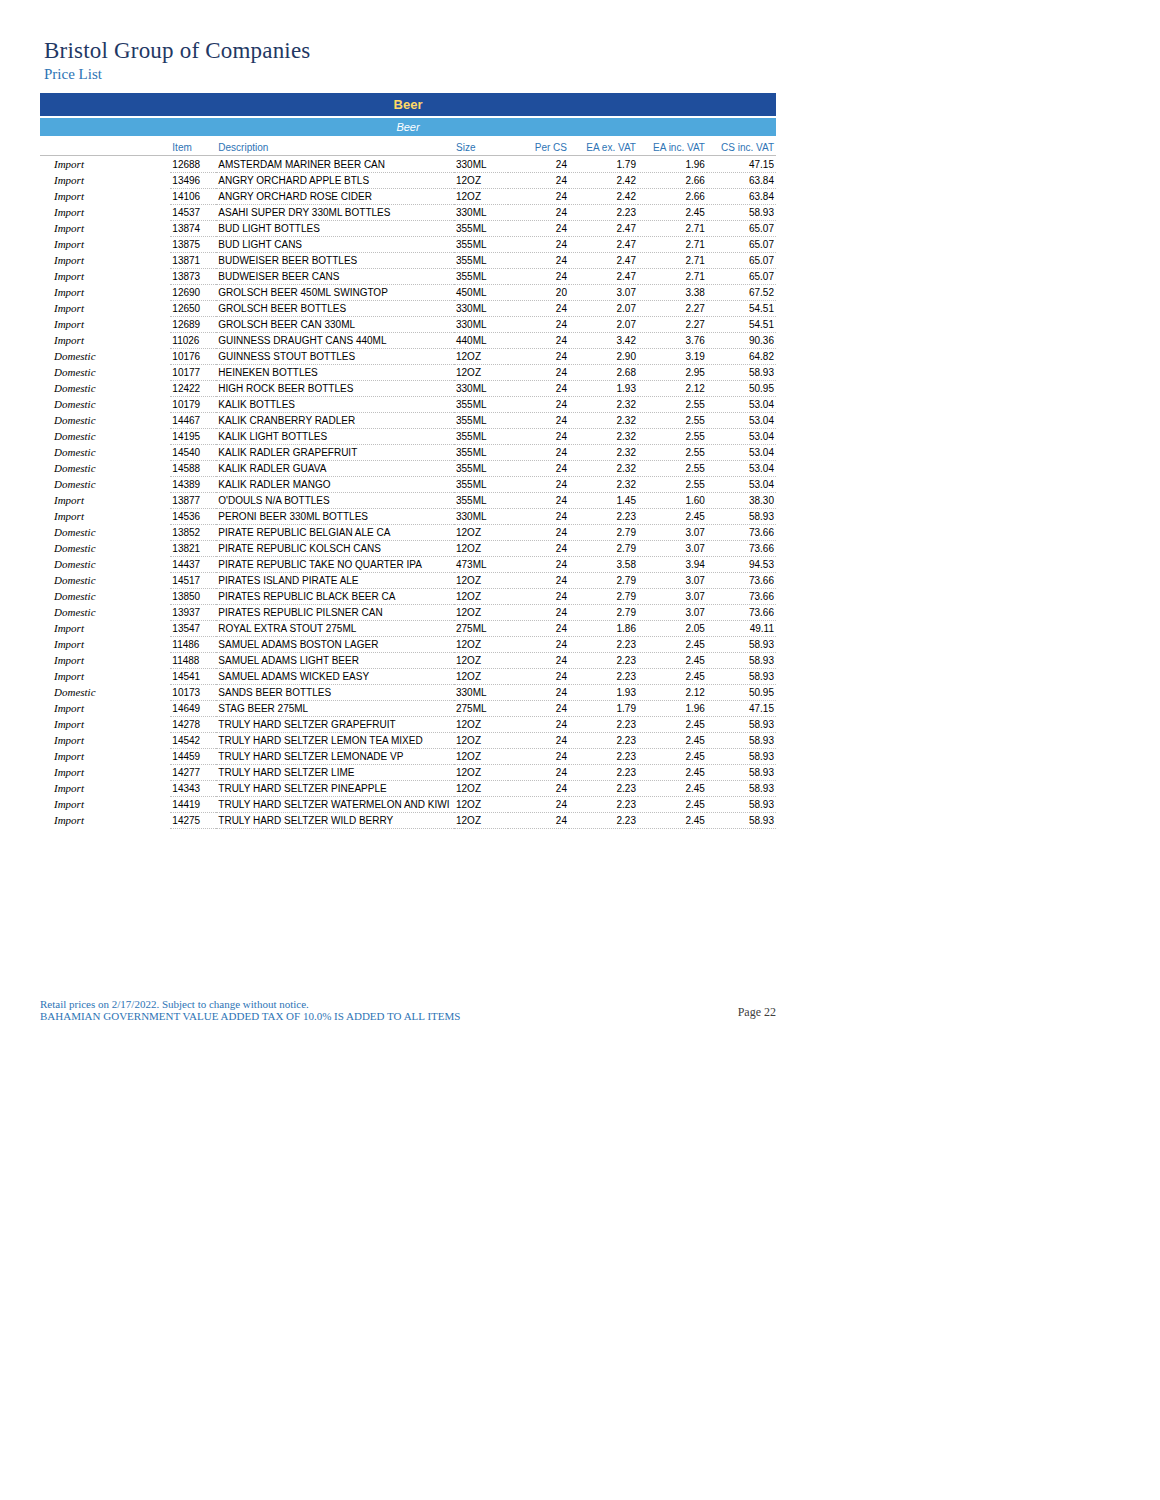Bristol Group of Companies
Price List
Beer
Beer
| | Item | Description | Size | Per CS | EA ex. VAT | EA inc. VAT | CS inc. VAT |
| --- | --- | --- | --- | --- | --- | --- | --- |
| Import | 12688 | AMSTERDAM MARINER BEER CAN | 330ML | 24 | 1.79 | 1.96 | 47.15 |
| Import | 13496 | ANGRY ORCHARD APPLE BTLS | 12OZ | 24 | 2.42 | 2.66 | 63.84 |
| Import | 14106 | ANGRY ORCHARD ROSE CIDER | 12OZ | 24 | 2.42 | 2.66 | 63.84 |
| Import | 14537 | ASAHI SUPER DRY 330ML BOTTLES | 330ML | 24 | 2.23 | 2.45 | 58.93 |
| Import | 13874 | BUD LIGHT BOTTLES | 355ML | 24 | 2.47 | 2.71 | 65.07 |
| Import | 13875 | BUD LIGHT CANS | 355ML | 24 | 2.47 | 2.71 | 65.07 |
| Import | 13871 | BUDWEISER BEER BOTTLES | 355ML | 24 | 2.47 | 2.71 | 65.07 |
| Import | 13873 | BUDWEISER BEER CANS | 355ML | 24 | 2.47 | 2.71 | 65.07 |
| Import | 12690 | GROLSCH BEER 450ML SWINGTOP | 450ML | 20 | 3.07 | 3.38 | 67.52 |
| Import | 12650 | GROLSCH BEER BOTTLES | 330ML | 24 | 2.07 | 2.27 | 54.51 |
| Import | 12689 | GROLSCH BEER CAN 330ML | 330ML | 24 | 2.07 | 2.27 | 54.51 |
| Import | 11026 | GUINNESS DRAUGHT CANS 440ML | 440ML | 24 | 3.42 | 3.76 | 90.36 |
| Domestic | 10176 | GUINNESS STOUT BOTTLES | 12OZ | 24 | 2.90 | 3.19 | 64.82 |
| Domestic | 10177 | HEINEKEN BOTTLES | 12OZ | 24 | 2.68 | 2.95 | 58.93 |
| Domestic | 12422 | HIGH ROCK BEER BOTTLES | 330ML | 24 | 1.93 | 2.12 | 50.95 |
| Domestic | 10179 | KALIK BOTTLES | 355ML | 24 | 2.32 | 2.55 | 53.04 |
| Domestic | 14467 | KALIK CRANBERRY RADLER | 355ML | 24 | 2.32 | 2.55 | 53.04 |
| Domestic | 14195 | KALIK LIGHT BOTTLES | 355ML | 24 | 2.32 | 2.55 | 53.04 |
| Domestic | 14540 | KALIK RADLER GRAPEFRUIT | 355ML | 24 | 2.32 | 2.55 | 53.04 |
| Domestic | 14588 | KALIK RADLER GUAVA | 355ML | 24 | 2.32 | 2.55 | 53.04 |
| Domestic | 14389 | KALIK RADLER MANGO | 355ML | 24 | 2.32 | 2.55 | 53.04 |
| Import | 13877 | O'DOULS N/A BOTTLES | 355ML | 24 | 1.45 | 1.60 | 38.30 |
| Import | 14536 | PERONI BEER 330ML BOTTLES | 330ML | 24 | 2.23 | 2.45 | 58.93 |
| Domestic | 13852 | PIRATE REPUBLIC BELGIAN ALE CA | 12OZ | 24 | 2.79 | 3.07 | 73.66 |
| Domestic | 13821 | PIRATE REPUBLIC KOLSCH CANS | 12OZ | 24 | 2.79 | 3.07 | 73.66 |
| Domestic | 14437 | PIRATE REPUBLIC TAKE NO QUARTER IPA | 473ML | 24 | 3.58 | 3.94 | 94.53 |
| Domestic | 14517 | PIRATES ISLAND PIRATE ALE | 12OZ | 24 | 2.79 | 3.07 | 73.66 |
| Domestic | 13850 | PIRATES REPUBLIC BLACK BEER CA | 12OZ | 24 | 2.79 | 3.07 | 73.66 |
| Domestic | 13937 | PIRATES REPUBLIC PILSNER CAN | 12OZ | 24 | 2.79 | 3.07 | 73.66 |
| Import | 13547 | ROYAL EXTRA STOUT 275ML | 275ML | 24 | 1.86 | 2.05 | 49.11 |
| Import | 11486 | SAMUEL ADAMS BOSTON LAGER | 12OZ | 24 | 2.23 | 2.45 | 58.93 |
| Import | 11488 | SAMUEL ADAMS LIGHT BEER | 12OZ | 24 | 2.23 | 2.45 | 58.93 |
| Import | 14541 | SAMUEL ADAMS WICKED EASY | 12OZ | 24 | 2.23 | 2.45 | 58.93 |
| Domestic | 10173 | SANDS BEER BOTTLES | 330ML | 24 | 1.93 | 2.12 | 50.95 |
| Import | 14649 | STAG BEER 275ML | 275ML | 24 | 1.79 | 1.96 | 47.15 |
| Import | 14278 | TRULY HARD SELTZER GRAPEFRUIT | 12OZ | 24 | 2.23 | 2.45 | 58.93 |
| Import | 14542 | TRULY HARD SELTZER LEMON TEA MIXED | 12OZ | 24 | 2.23 | 2.45 | 58.93 |
| Import | 14459 | TRULY HARD SELTZER LEMONADE VP | 12OZ | 24 | 2.23 | 2.45 | 58.93 |
| Import | 14277 | TRULY HARD SELTZER LIME | 12OZ | 24 | 2.23 | 2.45 | 58.93 |
| Import | 14343 | TRULY HARD SELTZER PINEAPPLE | 12OZ | 24 | 2.23 | 2.45 | 58.93 |
| Import | 14419 | TRULY HARD SELTZER WATERMELON AND KIWI | 12OZ | 24 | 2.23 | 2.45 | 58.93 |
| Import | 14275 | TRULY HARD SELTZER WILD BERRY | 12OZ | 24 | 2.23 | 2.45 | 58.93 |
Retail prices on 2/17/2022. Subject to change without notice.
BAHAMIAN GOVERNMENT VALUE ADDED TAX OF 10.0% IS ADDED TO ALL ITEMS
Page 22